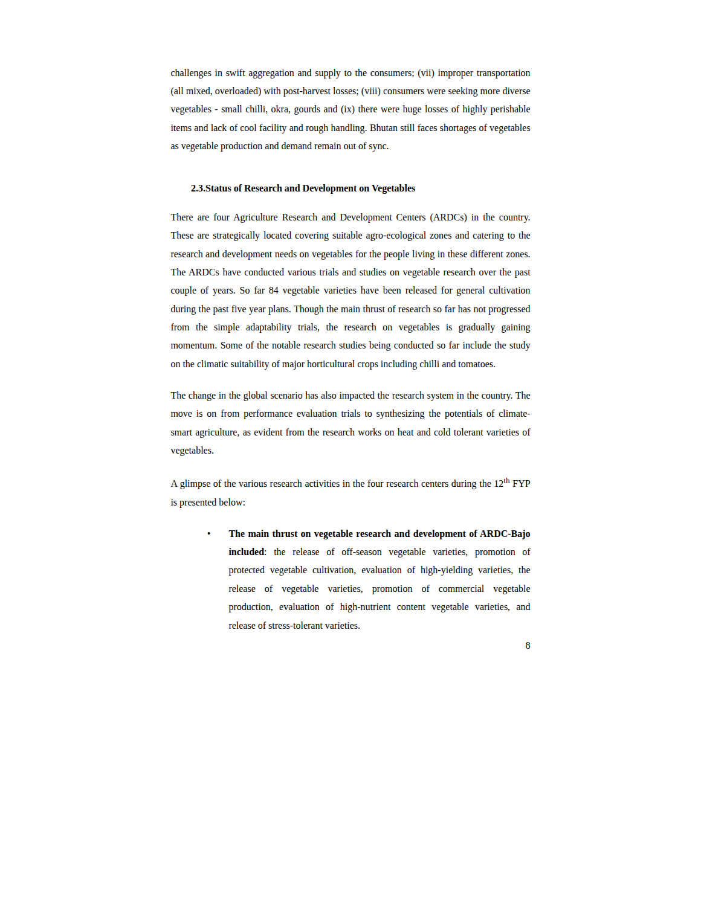challenges in swift aggregation and supply to the consumers; (vii) improper transportation (all mixed, overloaded) with post-harvest losses; (viii) consumers were seeking more diverse vegetables - small chilli, okra, gourds and (ix) there were huge losses of highly perishable items and lack of cool facility and rough handling. Bhutan still faces shortages of vegetables as vegetable production and demand remain out of sync.
2.3.Status of Research and Development on Vegetables
There are four Agriculture Research and Development Centers (ARDCs) in the country. These are strategically located covering suitable agro-ecological zones and catering to the research and development needs on vegetables for the people living in these different zones. The ARDCs have conducted various trials and studies on vegetable research over the past couple of years. So far 84 vegetable varieties have been released for general cultivation during the past five year plans. Though the main thrust of research so far has not progressed from the simple adaptability trials, the research on vegetables is gradually gaining momentum. Some of the notable research studies being conducted so far include the study on the climatic suitability of major horticultural crops including chilli and tomatoes.
The change in the global scenario has also impacted the research system in the country. The move is on from performance evaluation trials to synthesizing the potentials of climate-smart agriculture, as evident from the research works on heat and cold tolerant varieties of vegetables.
A glimpse of the various research activities in the four research centers during the 12th FYP is presented below:
The main thrust on vegetable research and development of ARDC-Bajo included: the release of off-season vegetable varieties, promotion of protected vegetable cultivation, evaluation of high-yielding varieties, the release of vegetable varieties, promotion of commercial vegetable production, evaluation of high-nutrient content vegetable varieties, and release of stress-tolerant varieties.
8